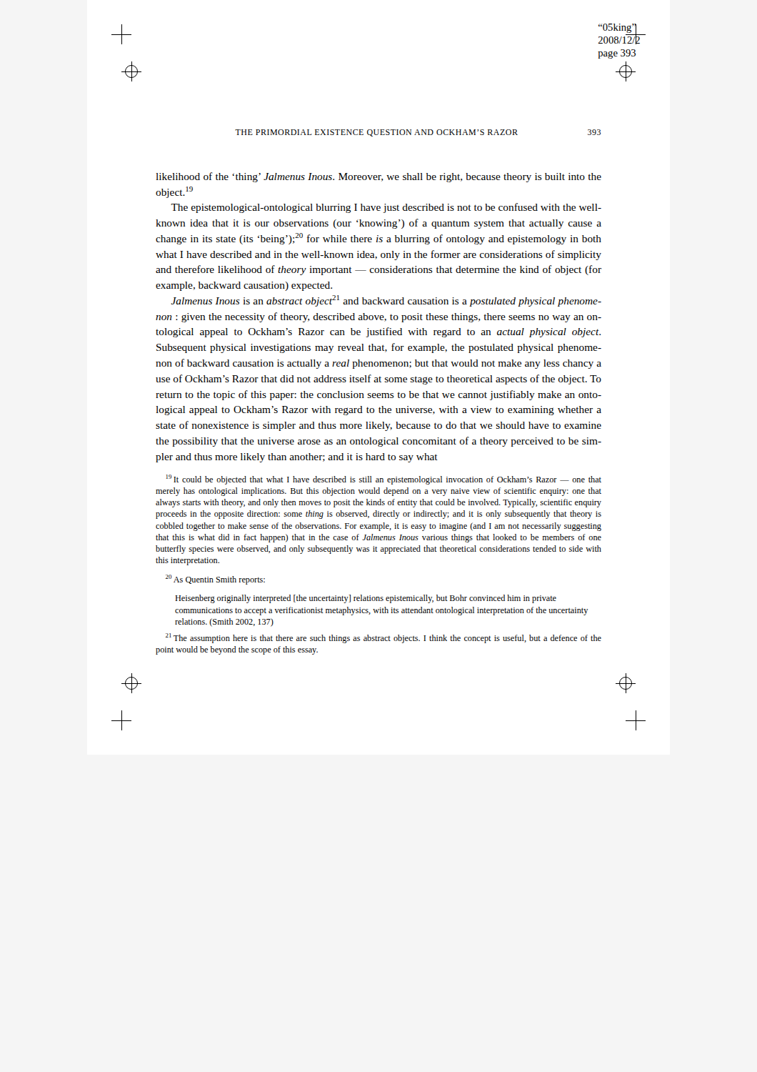“05king”
2008/12/2
page 393
The Primordial Existence Question and Ockham’s Razor 393
likelihood of the ‘thing’ Jalmenus Inous. Moreover, we shall be right, because theory is built into the object.19
The epistemological-ontological blurring I have just described is not to be confused with the well-known idea that it is our observations (our ‘knowing’) of a quantum system that actually cause a change in its state (its ‘being’);20 for while there is a blurring of ontology and epistemology in both what I have described and in the well-known idea, only in the former are considerations of simplicity and therefore likelihood of theory important — considerations that determine the kind of object (for example, backward causation) expected.
Jalmenus Inous is an abstract object21 and backward causation is a postulated physical phenomenon : given the necessity of theory, described above, to posit these things, there seems no way an ontological appeal to Ockham’s Razor can be justified with regard to an actual physical object. Subsequent physical investigations may reveal that, for example, the postulated physical phenomenon of backward causation is actually a real phenomenon; but that would not make any less chancy a use of Ockham’s Razor that did not address itself at some stage to theoretical aspects of the object. To return to the topic of this paper: the conclusion seems to be that we cannot justifiably make an ontological appeal to Ockham’s Razor with regard to the universe, with a view to examining whether a state of nonexistence is simpler and thus more likely, because to do that we should have to examine the possibility that the universe arose as an ontological concomitant of a theory perceived to be simpler and thus more likely than another; and it is hard to say what
19 It could be objected that what I have described is still an epistemological invocation of Ockham’s Razor — one that merely has ontological implications. But this objection would depend on a very naive view of scientific enquiry: one that always starts with theory, and only then moves to posit the kinds of entity that could be involved. Typically, scientific enquiry proceeds in the opposite direction: some thing is observed, directly or indirectly; and it is only subsequently that theory is cobbled together to make sense of the observations. For example, it is easy to imagine (and I am not necessarily suggesting that this is what did in fact happen) that in the case of Jalmenus Inous various things that looked to be members of one butterfly species were observed, and only subsequently was it appreciated that theoretical considerations tended to side with this interpretation.
20 As Quentin Smith reports:
Heisenberg originally interpreted [the uncertainty] relations epistemically, but Bohr convinced him in private communications to accept a verificationist metaphysics, with its attendant ontological interpretation of the uncertainty relations. (Smith 2002, 137)
21 The assumption here is that there are such things as abstract objects. I think the concept is useful, but a defence of the point would be beyond the scope of this essay.